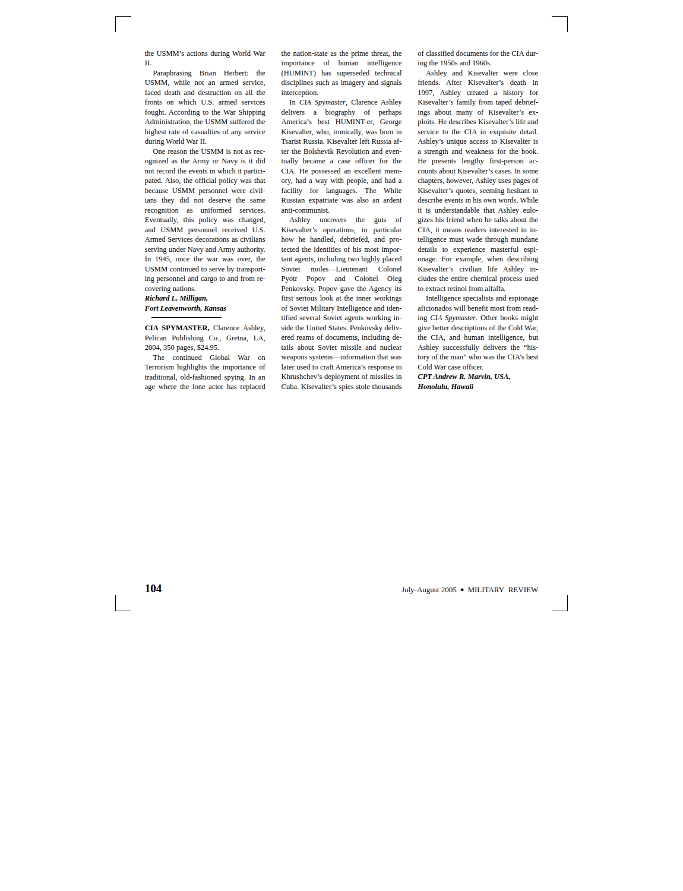the USMM’s actions during World War II.
Paraphrasing Brian Herbert: the USMM, while not an armed service, faced death and destruction on all the fronts on which U.S. armed services fought. According to the War Shipping Administration, the USMM suffered the highest rate of casualties of any service during World War II.
One reason the USMM is not as recognized as the Army or Navy is it did not record the events in which it participated. Also, the official policy was that because USMM personnel were civilians they did not deserve the same recognition as uniformed services. Eventually, this policy was changed, and USMM personnel received U.S. Armed Services decorations as civilians serving under Navy and Army authority. In 1945, once the war was over, the USMM continued to serve by transporting personnel and cargo to and from recovering nations.
Richard L. Milligan,
Fort Leavenworth, Kansas
CIA SPYMASTER, Clarence Ashley, Pelican Publishing Co., Gretna, LA, 2004, 350 pages, $24.95.
The continued Global War on Terrorism highlights the importance of traditional, old-fashioned spying. In an age where the lone actor has replaced the nation-state as the prime threat, the importance of human intelligence (HUMINT) has superseded technical disciplines such as imagery and signals interception.
In CIA Spymaster, Clarence Ashley delivers a biography of perhaps America’s best HUMINT-er, George Kisevalter, who, ironically, was born in Tsarist Russia. Kisevalter left Russia after the Bolshevik Revolution and eventually became a case officer for the CIA. He possessed an excellent memory, had a way with people, and had a facility for languages. The White Russian expatriate was also an ardent anti-communist.
Ashley uncovers the guts of Kisevalter’s operations, in particular how he handled, debriefed, and protected the identities of his most important agents, including two highly placed Soviet moles—Lieutenant Colonel Pyotr Popov and Colonel Oleg Penkovsky. Popov gave the Agency its first serious look at the inner workings of Soviet Military Intelligence and identified several Soviet agents working inside the United States. Penkovsky delivered reams of documents, including details about Soviet missile and nuclear weapons systems—information that was later used to craft America’s response to Khrushchev’s deployment of missiles in Cuba. Kisevalter’s spies stole thousands of classified documents for the CIA during the 1950s and 1960s.
Ashley and Kisevalter were close friends. After Kisevalter’s death in 1997, Ashley created a history for Kisevalter’s family from taped debriefings about many of Kisevalter’s exploits. He describes Kisevalter’s life and service to the CIA in exquisite detail. Ashley’s unique access to Kisevalter is a strength and weakness for the book. He presents lengthy first-person accounts about Kisevalter’s cases. In some chapters, however, Ashley uses pages of Kisevalter’s quotes, seeming hesitant to describe events in his own words. While it is understandable that Ashley eulogizes his friend when he talks about the CIA, it means readers interested in intelligence must wade through mundane details to experience masterful espionage. For example, when describing Kisevalter’s civilian life Ashley includes the entire chemical process used to extract retinol from alfalfa.
Intelligence specialists and espionage aficionados will benefit most from reading CIA Spymaster. Other books might give better descriptions of the Cold War, the CIA, and human intelligence, but Ashley successfully delivers the “history of the man” who was the CIA’s best Cold War case officer.
CPT Andrew R. Marvin, USA,
Honolulu, Hawaii
104 July-August 2005 ● MILITARY REVIEW